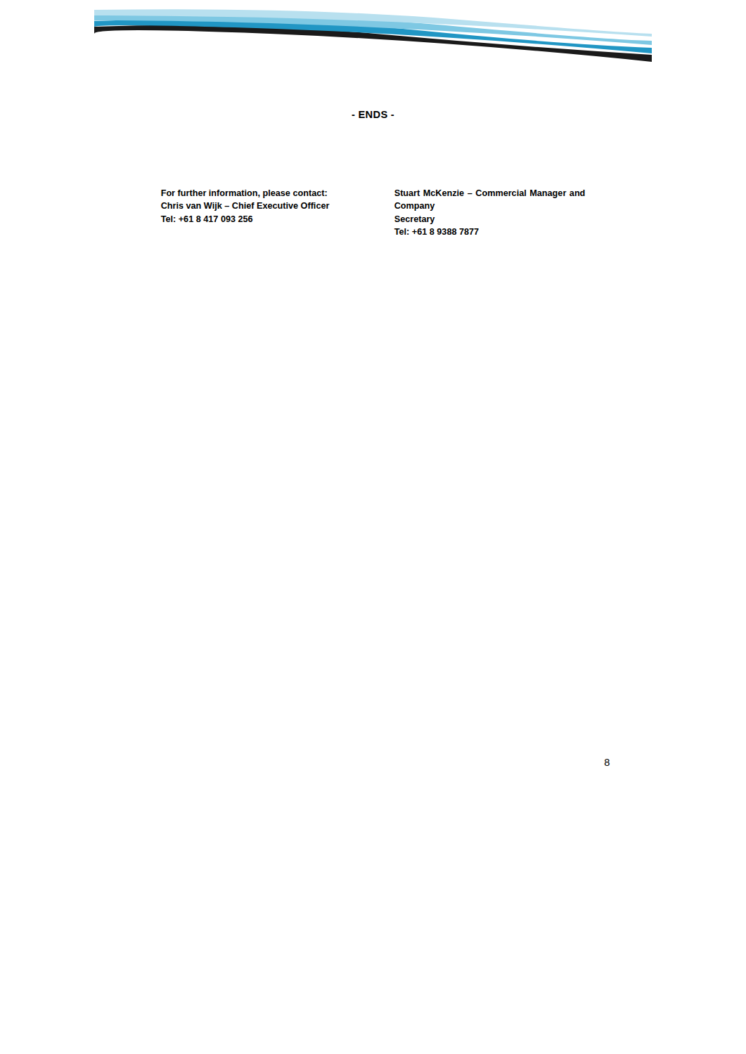- ENDS -
For further information, please contact:
Chris van Wijk – Chief Executive Officer
Tel: +61 8 417 093 256
Stuart McKenzie – Commercial Manager and Company
Secretary
Tel: +61 8 9388 7877
8